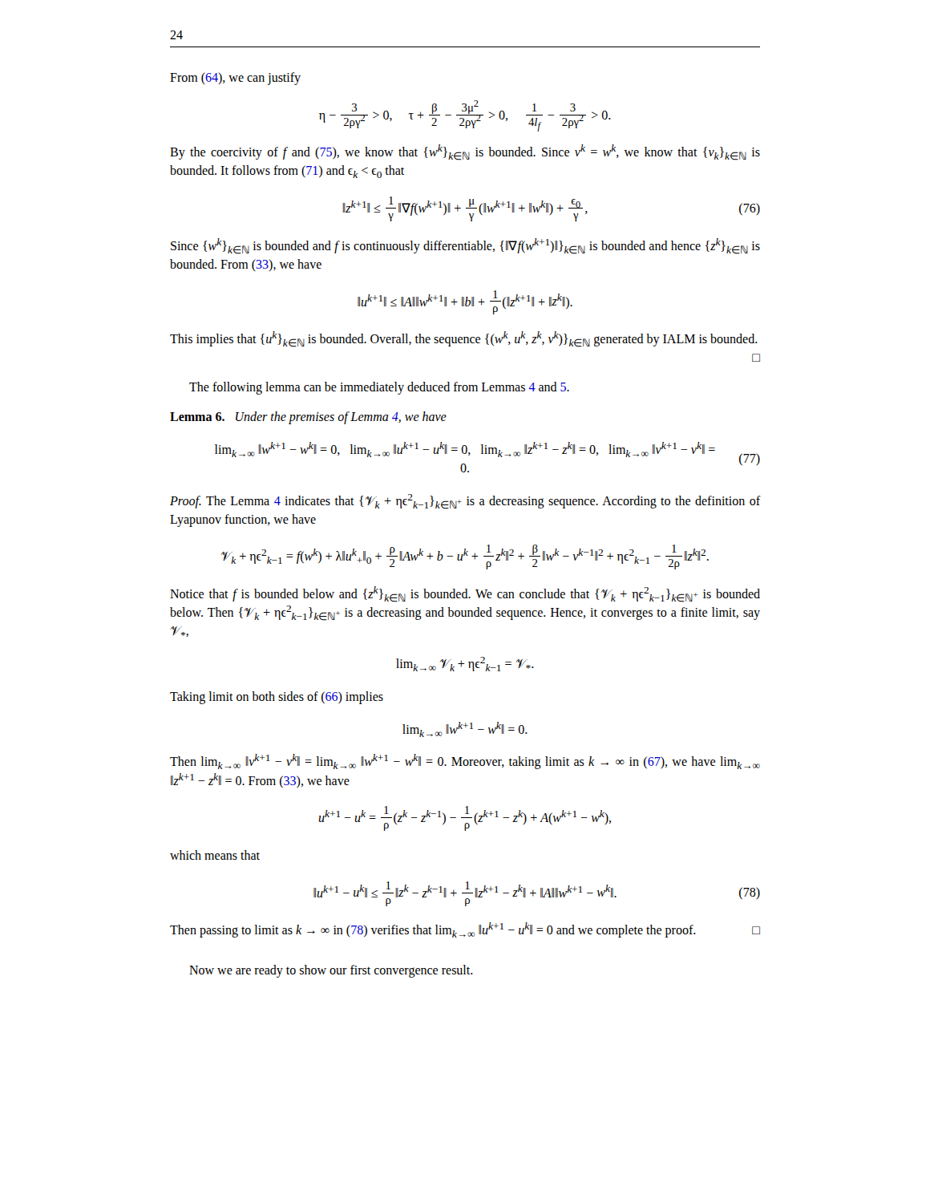24
From (64), we can justify
η − 32ργ2 > 0, τ + β 2 − 3μ22ργ2 > 0, 14lf − 32ργ2 > 0.
By the coercivity of f and (75), we know that {wk}k∈ℕ is bounded. Since vk = wk, we know that {vk}k∈ℕ is bounded. It follows from (71) and ϵk < ϵ0 that
‖zk+1‖ ≤ 1 γ‖∇f(wk+1)‖ + μγ(‖wk+1‖ + ‖wk‖) + ϵ0 γ,
(76)
Since {wk}k∈ℕ is bounded and f is continuously differentiable, {‖∇f(wk+1)‖}k∈ℕ is bounded and hence {zk}k∈ℕ is bounded. From (33), we have
‖uk+1‖ ≤ ‖A‖‖wk+1‖ + ‖b‖ + 1 ρ(‖zk+1‖ + ‖zk‖).
This implies that {uk}k∈ℕ is bounded. Overall, the sequence {(wk, uk, zk, vk)}k∈ℕ generated by IALM is bounded. □
The following lemma can be immediately deduced from Lemmas 4 and 5.
Lemma 6. Under the premises of Lemma 4, we have
limk→∞ ‖wk+1 − wk‖ = 0, limk→∞ ‖uk+1 − uk‖ = 0, limk→∞ ‖zk+1 − zk‖ = 0, limk→∞ ‖vk+1 − vk‖ = 0.
(77)
Proof. The Lemma 4 indicates that {𝒱k + ηϵ2k−1}k∈ℕ+ is a decreasing sequence. According to the definition of Lyapunov function, we have
𝒱k + ηϵ2k−1 = f(wk) + λ‖uk+‖0 + ρ 2‖Awk + b − uk + 1 ρ zk‖2 + β 2‖wk − vk−1‖2 + ηϵ2k−1 − 12ρ‖zk‖2.
Notice that f is bounded below and {zk}k∈ℕ is bounded. We can conclude that {𝒱k + ηϵ2k−1}k∈ℕ+ is bounded below. Then {𝒱k + ηϵ2k−1}k∈ℕ+ is a decreasing and bounded sequence. Hence, it converges to a finite limit, say 𝒱*,
limk→∞ 𝒱k + ηϵ2k−1 = 𝒱*.
Taking limit on both sides of (66) implies
limk→∞ ‖wk+1 − wk‖ = 0.
Then limk→∞ ‖vk+1 − vk‖ = limk→∞ ‖wk+1 − wk‖ = 0. Moreover, taking limit as k → ∞ in (67), we have limk→∞ ‖zk+1 − zk‖ = 0. From (33), we have
uk+1 − uk = 1 ρ(zk − zk−1) − 1 ρ(zk+1 − zk) + A(wk+1 − wk),
which means that
‖uk+1 − uk‖ ≤ 1 ρ‖zk − zk−1‖ + 1 ρ‖zk+1 − zk‖ + ‖A‖‖wk+1 − wk‖.
(78)
Then passing to limit as k → ∞ in (78) verifies that limk→∞ ‖uk+1 − uk‖ = 0 and we complete the proof. □
Now we are ready to show our first convergence result.